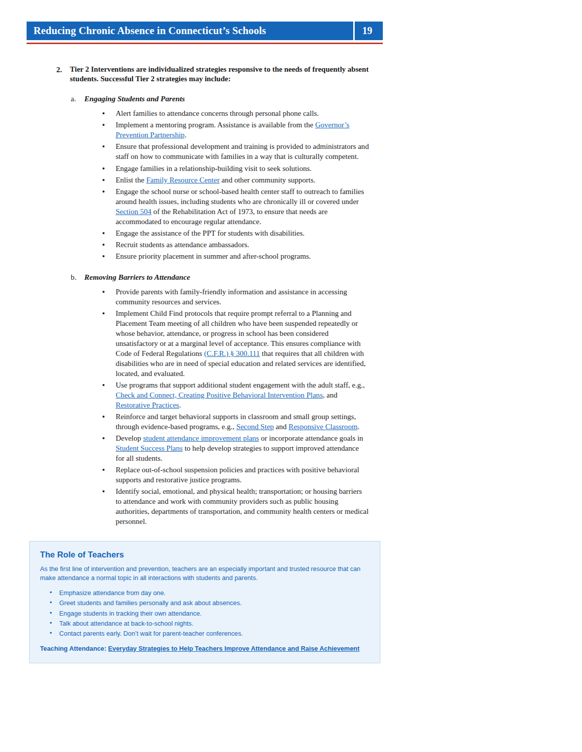Reducing Chronic Absence in Connecticut’s Schools
19
2.
Tier 2 Interventions are individualized strategies responsive to the needs of frequently absent students. Successful Tier 2 strategies may include:
a.
Engaging Students and Parents
Alert families to attendance concerns through personal phone calls.
Implement a mentoring program. Assistance is available from the Governor’s Prevention Partnership.
Ensure that professional development and training is provided to administrators and staff on how to communicate with families in a way that is culturally competent.
Engage families in a relationship-building visit to seek solutions.
Enlist the Family Resource Center and other community supports.
Engage the school nurse or school-based health center staff to outreach to families around health issues, including students who are chronically ill or covered under Section 504 of the Rehabilitation Act of 1973, to ensure that needs are accommodated to encourage regular attendance.
Engage the assistance of the PPT for students with disabilities.
Recruit students as attendance ambassadors.
Ensure priority placement in summer and after-school programs.
b.
Removing Barriers to Attendance
Provide parents with family-friendly information and assistance in accessing community resources and services.
Implement Child Find protocols that require prompt referral to a Planning and Placement Team meeting of all children who have been suspended repeatedly or whose behavior, attendance, or progress in school has been considered unsatisfactory or at a marginal level of acceptance. This ensures compliance with Code of Federal Regulations (C.F.R.) § 300.111 that requires that all children with disabilities who are in need of special education and related services are identified, located, and evaluated.
Use programs that support additional student engagement with the adult staff, e.g., Check and Connect, Creating Positive Behavioral Intervention Plans, and Restorative Practices.
Reinforce and target behavioral supports in classroom and small group settings, through evidence-based programs, e.g., Second Step and Responsive Classroom.
Develop student attendance improvement plans or incorporate attendance goals in Student Success Plans to help develop strategies to support improved attendance for all students.
Replace out-of-school suspension policies and practices with positive behavioral supports and restorative justice programs.
Identify social, emotional, and physical health; transportation; or housing barriers to attendance and work with community providers such as public housing authorities, departments of transportation, and community health centers or medical personnel.
The Role of Teachers
As the first line of intervention and prevention, teachers are an especially important and trusted resource that can make attendance a normal topic in all interactions with students and parents.
Emphasize attendance from day one.
Greet students and families personally and ask about absences.
Engage students in tracking their own attendance.
Talk about attendance at back-to-school nights.
Contact parents early. Don’t wait for parent-teacher conferences.
Teaching Attendance: Everyday Strategies to Help Teachers Improve Attendance and Raise Achievement